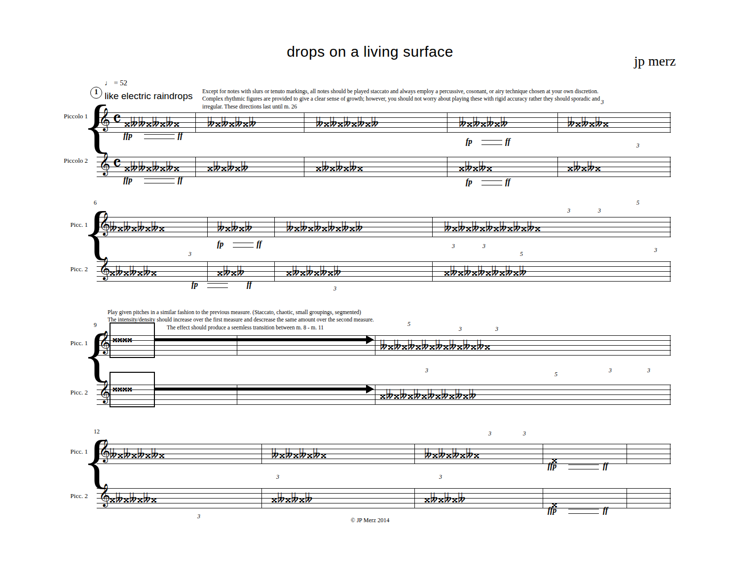drops on a living surface
jp merz
♩ = 52
1
like electric raindrops
Except for notes with slurs or tenuto markings, all notes should be played staccato and always employ a percussive, cosonant, or airy technique chosen at your own discretion. Complex rhythmic figures are provided to give a clear sense of growth; however, you should not worry about playing these with rigid accuracy rather they should sporadic and irregular. These directions last until m. 26
Play given pitches in a similar fashion to the previous measure. (Staccato, chaotic, small groupings, segmented)
The intensity/density should increase over the first measure and descrease the same amount over the second measure. The effect should produce a seemless transition between m. 8 - m. 11
{
Piccolo 1
Piccolo 2
𝄞
𝄞
𝄴
𝄴
𝄪𝄫𝄫𝄪𝄫𝄪𝄫𝄪
𝄪𝄫𝄫𝄪𝄫𝄪𝄫𝄪
𝄫𝄪𝄫𝄪𝄫𝄪𝄫
𝄪𝄫𝄪𝄫𝄪𝄫
𝄫𝄪𝄫𝄪𝄫𝄪𝄫𝄪𝄫
𝄪𝄫𝄪𝄫𝄪𝄫𝄪
𝄫𝄪𝄫𝄪𝄫𝄪𝄫
𝄪𝄫𝄪𝄫𝄪
𝄫𝄪𝄫𝄪𝄫𝄪
𝄪𝄫𝄪𝄫𝄪
ffp
ff
ffp
ff
fp
ff
fp
ff
3
3
6
{
Picc. 1
Picc. 2
𝄞
𝄞
𝄫𝄪𝄫𝄪𝄫𝄪𝄫𝄪
𝄪𝄫𝄪𝄫𝄪𝄫𝄪
𝄫𝄪𝄫𝄪𝄫
𝄪𝄫𝄪𝄫
𝄫𝄪𝄫𝄪𝄫𝄪𝄫𝄪𝄫𝄪𝄫
𝄪𝄫𝄪𝄫𝄪𝄫𝄪𝄫
𝄫𝄪𝄫𝄪𝄫𝄪𝄫𝄪𝄫𝄪𝄫𝄪𝄫𝄪
𝄪𝄫𝄪𝄫𝄪𝄫𝄪𝄫𝄪𝄫𝄪𝄫
fp
ff
fp
ff
3
3
5
3
3
5
3
3
3
9
{
Picc. 1
Picc. 2
𝄞
𝄞
𝄪𝄪𝄪𝄪
𝄪𝄪𝄪𝄪
𝄫𝄪𝄫𝄪𝄫𝄪𝄫𝄪𝄫𝄪𝄫𝄪𝄫𝄪𝄫𝄪
𝄪𝄫𝄪𝄫𝄪𝄫𝄪𝄫𝄪𝄫𝄪𝄫𝄪𝄫
5
3
3
3
5
3
3
12
{
Picc. 1
Picc. 2
𝄞
𝄞
𝄫𝄪𝄫𝄪𝄫𝄪𝄫𝄪
𝄪𝄫𝄪𝄫𝄪𝄫𝄪
𝄫𝄪𝄫𝄪𝄫𝄪𝄫𝄪
𝄪𝄫𝄪𝄫𝄪𝄫
𝄫𝄪𝄫𝄪𝄫𝄪𝄫𝄪
𝄪𝄫𝄪𝄫𝄪𝄫
𝄪
𝄪
ffp
ff
ffp
ff
3
3
3
3
3
© JP Merz 2014
Score for two piccolos titled "drops on a living surface" by jp merz, tempo quarter note equals 52, expression "like electric raindrops", in 4/4 time, four systems of music, copyright JP Merz 2014.